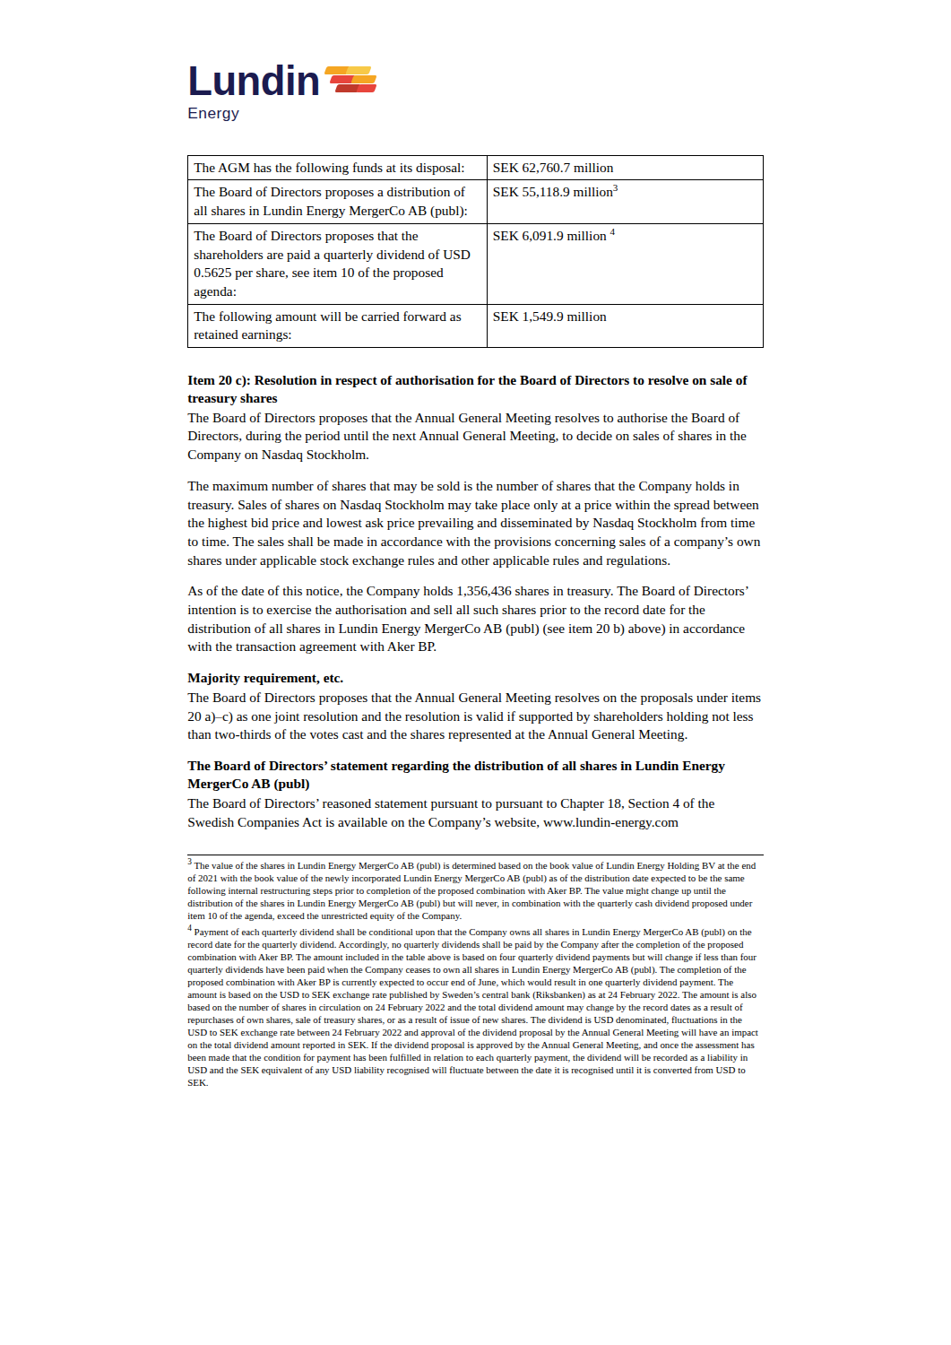Lundin Energy
| The AGM has the following funds at its disposal: | SEK 62,760.7 million |
| The Board of Directors proposes a distribution of all shares in Lundin Energy MergerCo AB (publ): | SEK 55,118.9 million 3 |
| The Board of Directors proposes that the shareholders are paid a quarterly dividend of USD 0.5625 per share, see item 10 of the proposed agenda: | SEK 6,091.9 million 4 |
| The following amount will be carried forward as retained earnings: | SEK 1,549.9 million |
Item 20 c): Resolution in respect of authorisation for the Board of Directors to resolve on sale of treasury shares
The Board of Directors proposes that the Annual General Meeting resolves to authorise the Board of Directors, during the period until the next Annual General Meeting, to decide on sales of shares in the Company on Nasdaq Stockholm.
The maximum number of shares that may be sold is the number of shares that the Company holds in treasury. Sales of shares on Nasdaq Stockholm may take place only at a price within the spread between the highest bid price and lowest ask price prevailing and disseminated by Nasdaq Stockholm from time to time. The sales shall be made in accordance with the provisions concerning sales of a company’s own shares under applicable stock exchange rules and other applicable rules and regulations.
As of the date of this notice, the Company holds 1,356,436 shares in treasury. The Board of Directors’ intention is to exercise the authorisation and sell all such shares prior to the record date for the distribution of all shares in Lundin Energy MergerCo AB (publ) (see item 20 b) above) in accordance with the transaction agreement with Aker BP.
Majority requirement, etc.
The Board of Directors proposes that the Annual General Meeting resolves on the proposals under items 20 a)–c) as one joint resolution and the resolution is valid if supported by shareholders holding not less than two-thirds of the votes cast and the shares represented at the Annual General Meeting.
The Board of Directors’ statement regarding the distribution of all shares in Lundin Energy MergerCo AB (publ)
The Board of Directors’ reasoned statement pursuant to pursuant to Chapter 18, Section 4 of the Swedish Companies Act is available on the Company’s website, www.lundin-energy.com
3 The value of the shares in Lundin Energy MergerCo AB (publ) is determined based on the book value of Lundin Energy Holding BV at the end of 2021 with the book value of the newly incorporated Lundin Energy MergerCo AB (publ) as of the distribution date expected to be the same following internal restructuring steps prior to completion of the proposed combination with Aker BP. The value might change up until the distribution of the shares in Lundin Energy MergerCo AB (publ) but will never, in combination with the quarterly cash dividend proposed under item 10 of the agenda, exceed the unrestricted equity of the Company.
4 Payment of each quarterly dividend shall be conditional upon that the Company owns all shares in Lundin Energy MergerCo AB (publ) on the record date for the quarterly dividend. Accordingly, no quarterly dividends shall be paid by the Company after the completion of the proposed combination with Aker BP. The amount included in the table above is based on four quarterly dividend payments but will change if less than four quarterly dividends have been paid when the Company ceases to own all shares in Lundin Energy MergerCo AB (publ). The completion of the proposed combination with Aker BP is currently expected to occur end of June, which would result in one quarterly dividend payment. The amount is based on the USD to SEK exchange rate published by Sweden’s central bank (Riksbanken) as at 24 February 2022. The amount is also based on the number of shares in circulation on 24 February 2022 and the total dividend amount may change by the record dates as a result of repurchases of own shares, sale of treasury shares, or as a result of issue of new shares. The dividend is USD denominated, fluctuations in the USD to SEK exchange rate between 24 February 2022 and approval of the dividend proposal by the Annual General Meeting will have an impact on the total dividend amount reported in SEK. If the dividend proposal is approved by the Annual General Meeting, and once the assessment has been made that the condition for payment has been fulfilled in relation to each quarterly payment, the dividend will be recorded as a liability in USD and the SEK equivalent of any USD liability recognised will fluctuate between the date it is recognised until it is converted from USD to SEK.